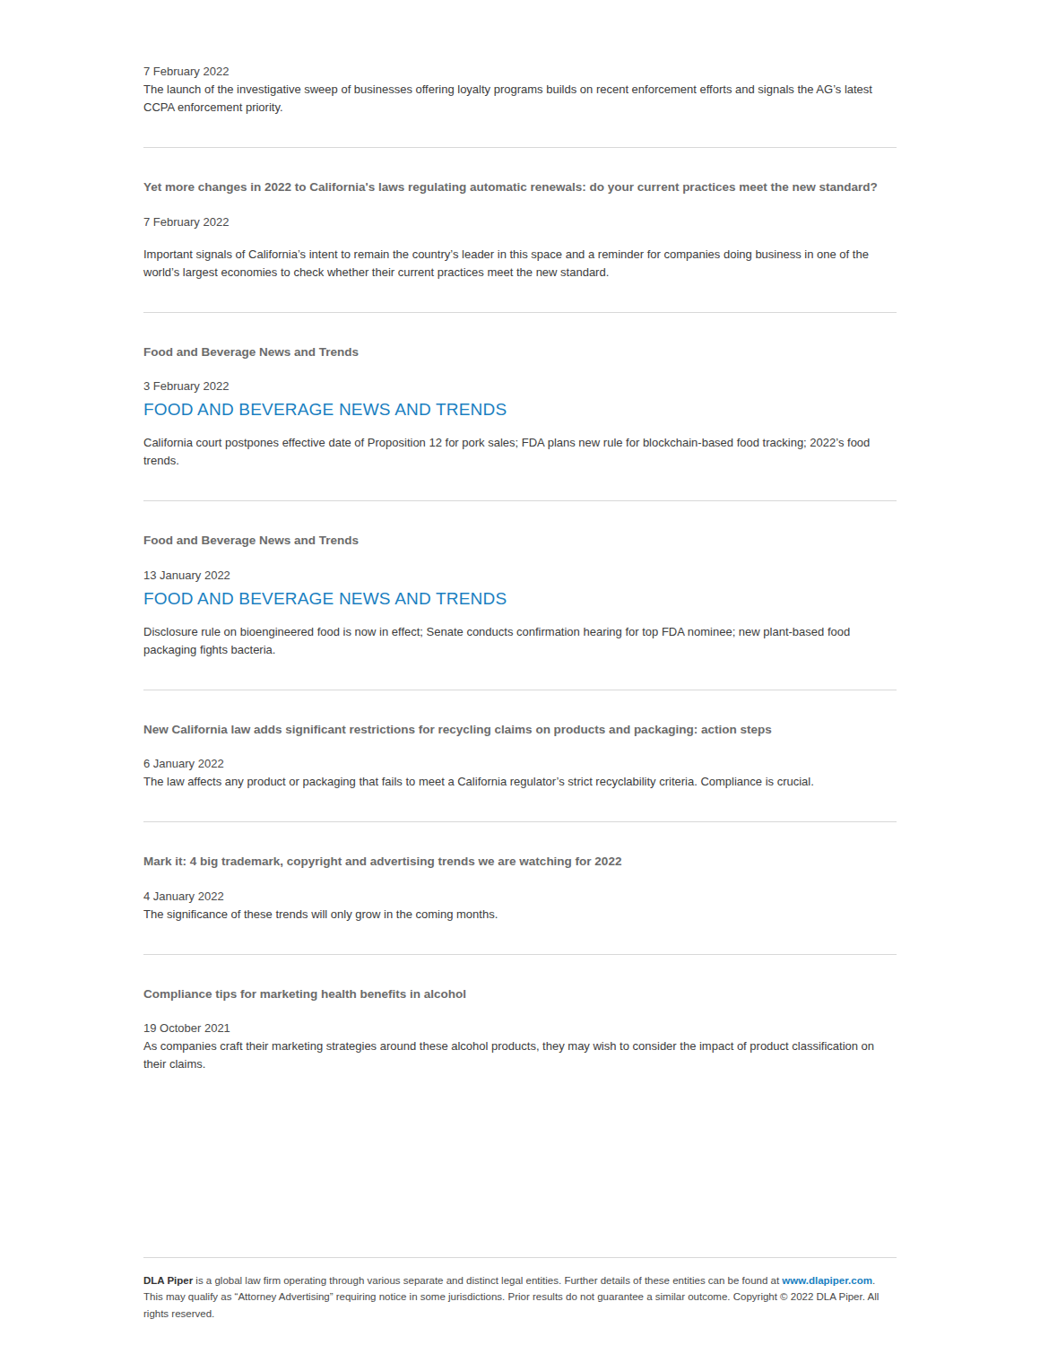7 February 2022
The launch of the investigative sweep of businesses offering loyalty programs builds on recent enforcement efforts and signals the AG’s latest CCPA enforcement priority.
Yet more changes in 2022 to California's laws regulating automatic renewals: do your current practices meet the new standard?
7 February 2022
Important signals of California’s intent to remain the country’s leader in this space and a reminder for companies doing business in one of the world’s largest economies to check whether their current practices meet the new standard.
Food and Beverage News and Trends
3 February 2022
FOOD AND BEVERAGE NEWS AND TRENDS
California court postpones effective date of Proposition 12 for pork sales; FDA plans new rule for blockchain-based food tracking; 2022’s food trends.
Food and Beverage News and Trends
13 January 2022
FOOD AND BEVERAGE NEWS AND TRENDS
Disclosure rule on bioengineered food is now in effect; Senate conducts confirmation hearing for top FDA nominee; new plant-based food packaging fights bacteria.
New California law adds significant restrictions for recycling claims on products and packaging: action steps
6 January 2022
The law affects any product or packaging that fails to meet a California regulator’s strict recyclability criteria. Compliance is crucial.
Mark it: 4 big trademark, copyright and advertising trends we are watching for 2022
4 January 2022
The significance of these trends will only grow in the coming months.
Compliance tips for marketing health benefits in alcohol
19 October 2021
As companies craft their marketing strategies around these alcohol products, they may wish to consider the impact of product classification on their claims.
DLA Piper is a global law firm operating through various separate and distinct legal entities. Further details of these entities can be found at www.dlapiper.com. This may qualify as “Attorney Advertising” requiring notice in some jurisdictions. Prior results do not guarantee a similar outcome. Copyright © 2022 DLA Piper. All rights reserved.